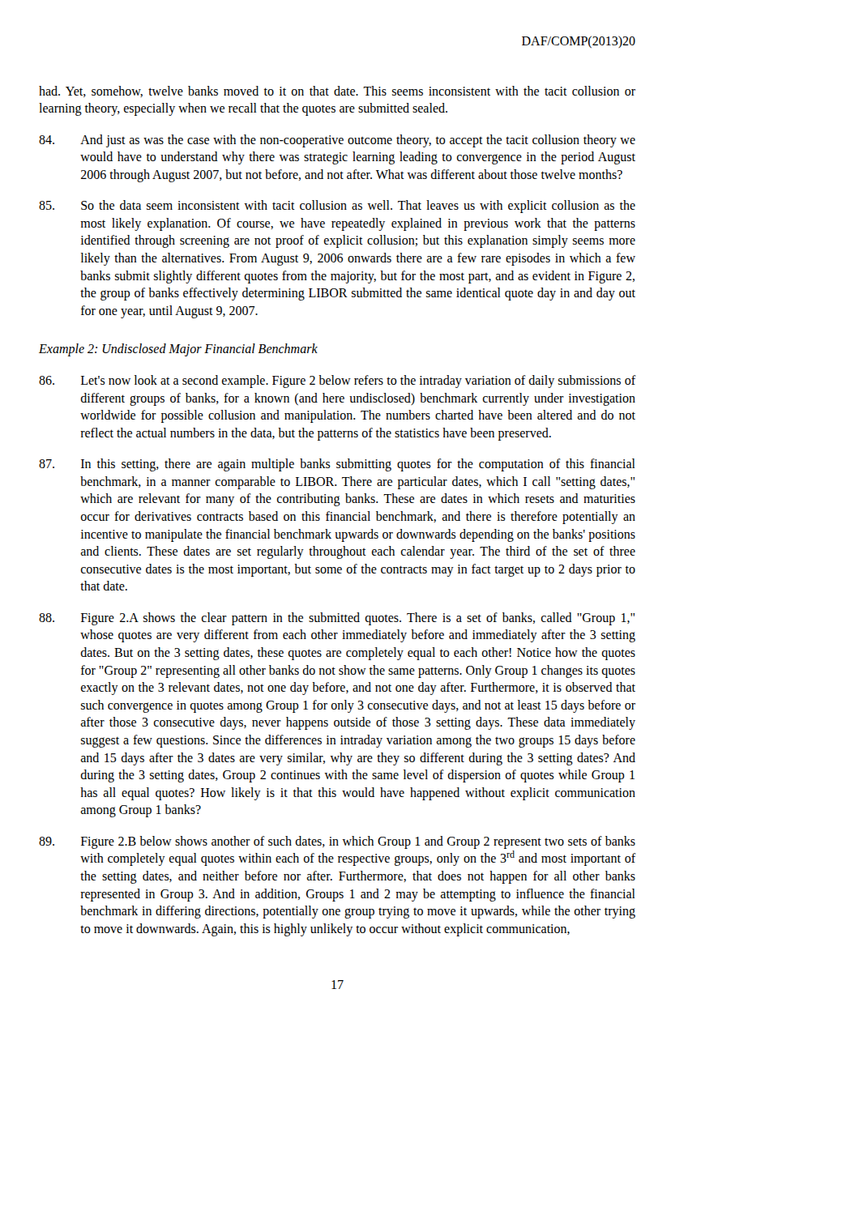DAF/COMP(2013)20
had. Yet, somehow, twelve banks moved to it on that date. This seems inconsistent with the tacit collusion or learning theory, especially when we recall that the quotes are submitted sealed.
84.
And just as was the case with the non-cooperative outcome theory, to accept the tacit collusion theory we would have to understand why there was strategic learning leading to convergence in the period August 2006 through August 2007, but not before, and not after. What was different about those twelve months?
85.
So the data seem inconsistent with tacit collusion as well. That leaves us with explicit collusion as the most likely explanation. Of course, we have repeatedly explained in previous work that the patterns identified through screening are not proof of explicit collusion; but this explanation simply seems more likely than the alternatives. From August 9, 2006 onwards there are a few rare episodes in which a few banks submit slightly different quotes from the majority, but for the most part, and as evident in Figure 2, the group of banks effectively determining LIBOR submitted the same identical quote day in and day out for one year, until August 9, 2007.
Example 2: Undisclosed Major Financial Benchmark
86.
Let's now look at a second example. Figure 2 below refers to the intraday variation of daily submissions of different groups of banks, for a known (and here undisclosed) benchmark currently under investigation worldwide for possible collusion and manipulation. The numbers charted have been altered and do not reflect the actual numbers in the data, but the patterns of the statistics have been preserved.
87.
In this setting, there are again multiple banks submitting quotes for the computation of this financial benchmark, in a manner comparable to LIBOR. There are particular dates, which I call "setting dates," which are relevant for many of the contributing banks. These are dates in which resets and maturities occur for derivatives contracts based on this financial benchmark, and there is therefore potentially an incentive to manipulate the financial benchmark upwards or downwards depending on the banks' positions and clients. These dates are set regularly throughout each calendar year. The third of the set of three consecutive dates is the most important, but some of the contracts may in fact target up to 2 days prior to that date.
88.
Figure 2.A shows the clear pattern in the submitted quotes. There is a set of banks, called "Group 1," whose quotes are very different from each other immediately before and immediately after the 3 setting dates. But on the 3 setting dates, these quotes are completely equal to each other! Notice how the quotes for "Group 2" representing all other banks do not show the same patterns. Only Group 1 changes its quotes exactly on the 3 relevant dates, not one day before, and not one day after. Furthermore, it is observed that such convergence in quotes among Group 1 for only 3 consecutive days, and not at least 15 days before or after those 3 consecutive days, never happens outside of those 3 setting days. These data immediately suggest a few questions. Since the differences in intraday variation among the two groups 15 days before and 15 days after the 3 dates are very similar, why are they so different during the 3 setting dates? And during the 3 setting dates, Group 2 continues with the same level of dispersion of quotes while Group 1 has all equal quotes? How likely is it that this would have happened without explicit communication among Group 1 banks?
89.
Figure 2.B below shows another of such dates, in which Group 1 and Group 2 represent two sets of banks with completely equal quotes within each of the respective groups, only on the 3rd and most important of the setting dates, and neither before nor after. Furthermore, that does not happen for all other banks represented in Group 3. And in addition, Groups 1 and 2 may be attempting to influence the financial benchmark in differing directions, potentially one group trying to move it upwards, while the other trying to move it downwards. Again, this is highly unlikely to occur without explicit communication,
17